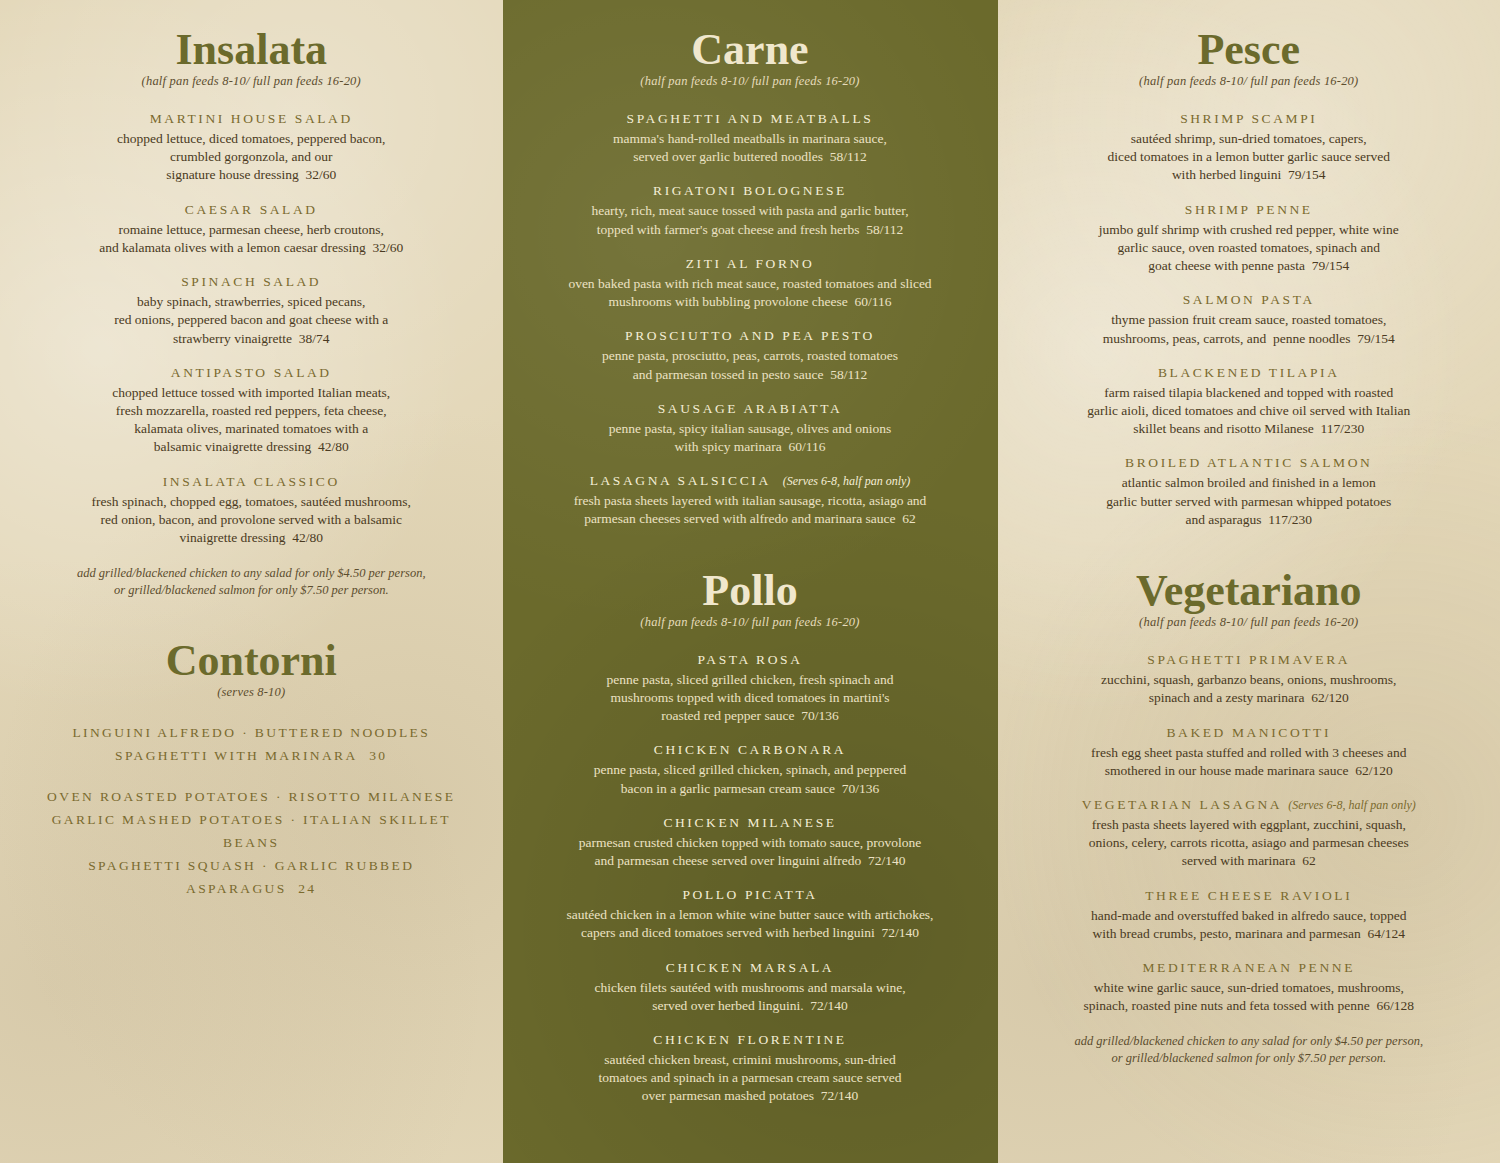Insalata
(half pan feeds 8-10/ full pan feeds 16-20)
Martini House Salad
chopped lettuce, diced tomatoes, peppered bacon,
crumbled gorgonzola, and our
signature house dressing 32/60
Caesar Salad
romaine lettuce, parmesan cheese, herb croutons,
and kalamata olives with a lemon caesar dressing 32/60
Spinach Salad
baby spinach, strawberries, spiced pecans,
red onions, peppered bacon and goat cheese with a
strawberry vinaigrette 38/74
Antipasto Salad
chopped lettuce tossed with imported Italian meats,
fresh mozzarella, roasted red peppers, feta cheese,
kalamata olives, marinated tomatoes with a
balsamic vinaigrette dressing 42/80
Insalata Classico
fresh spinach, chopped egg, tomatoes, sautéed mushrooms,
red onion, bacon, and provolone served with a balsamic
vinaigrette dressing 42/80
add grilled/blackened chicken to any salad for only $4.50 per person,
or grilled/blackened salmon for only $7.50 per person.
Contorni
(serves 8-10)
Linguini Alfredo · Buttered Noodles
Spaghetti with Marinara 30
Oven Roasted Potatoes · Risotto Milanese
Garlic Mashed Potatoes · Italian Skillet Beans
Spaghetti Squash · Garlic Rubbed Asparagus 24
Carne
(half pan feeds 8-10/ full pan feeds 16-20)
Spaghetti and Meatballs
mamma's hand-rolled meatballs in marinara sauce,
served over garlic buttered noodles 58/112
Rigatoni Bolognese
hearty, rich, meat sauce tossed with pasta and garlic butter,
topped with farmer's goat cheese and fresh herbs 58/112
Ziti al Forno
oven baked pasta with rich meat sauce, roasted tomatoes and sliced
mushrooms with bubbling provolone cheese 60/116
Prosciutto and Pea Pesto
penne pasta, prosciutto, peas, carrots, roasted tomatoes
and parmesan tossed in pesto sauce 58/112
Sausage Arabiatta
penne pasta, spicy italian sausage, olives and onions
with spicy marinara 60/116
Lasagna Salsiccia (Serves 6-8, half pan only)
fresh pasta sheets layered with italian sausage, ricotta, asiago and
parmesan cheeses served with alfredo and marinara sauce 62
Pollo
(half pan feeds 8-10/ full pan feeds 16-20)
Pasta Rosa
penne pasta, sliced grilled chicken, fresh spinach and
mushrooms topped with diced tomatoes in martini's
roasted red pepper sauce 70/136
Chicken Carbonara
penne pasta, sliced grilled chicken, spinach, and peppered
bacon in a garlic parmesan cream sauce 70/136
Chicken Milanese
parmesan crusted chicken topped with tomato sauce, provolone
and parmesan cheese served over linguini alfredo 72/140
Pollo Picatta
sautéed chicken in a lemon white wine butter sauce with artichokes,
capers and diced tomatoes served with herbed linguini 72/140
Chicken Marsala
chicken filets sautéed with mushrooms and marsala wine,
served over herbed linguini. 72/140
Chicken Florentine
sautéed chicken breast, crimini mushrooms, sun-dried
tomatoes and spinach in a parmesan cream sauce served
over parmesan mashed potatoes 72/140
Pesce
(half pan feeds 8-10/ full pan feeds 16-20)
Shrimp Scampi
sautéed shrimp, sun-dried tomatoes, capers,
diced tomatoes in a lemon butter garlic sauce served
with herbed linguini 79/154
Shrimp Penne
jumbo gulf shrimp with crushed red pepper, white wine
garlic sauce, oven roasted tomatoes, spinach and
goat cheese with penne pasta 79/154
Salmon Pasta
thyme passion fruit cream sauce, roasted tomatoes,
mushrooms, peas, carrots, and penne noodles 79/154
Blackened Tilapia
farm raised tilapia blackened and topped with roasted
garlic aioli, diced tomatoes and chive oil served with Italian
skillet beans and risotto Milanese 117/230
Broiled Atlantic Salmon
atlantic salmon broiled and finished in a lemon
garlic butter served with parmesan whipped potatoes
and asparagus 117/230
Vegetariano
(half pan feeds 8-10/ full pan feeds 16-20)
Spaghetti Primavera
zucchini, squash, garbanzo beans, onions, mushrooms,
spinach and a zesty marinara 62/120
Baked Manicotti
fresh egg sheet pasta stuffed and rolled with 3 cheeses and
smothered in our house made marinara sauce 62/120
Vegetarian Lasagna (Serves 6-8, half pan only)
fresh pasta sheets layered with eggplant, zucchini, squash,
onions, celery, carrots ricotta, asiago and parmesan cheeses
served with marinara 62
Three Cheese Ravioli
hand-made and overstuffed baked in alfredo sauce, topped
with bread crumbs, pesto, marinara and parmesan 64/124
Mediterranean Penne
white wine garlic sauce, sun-dried tomatoes, mushrooms,
spinach, roasted pine nuts and feta tossed with penne 66/128
add grilled/blackened chicken to any salad for only $4.50 per person,
or grilled/blackened salmon for only $7.50 per person.